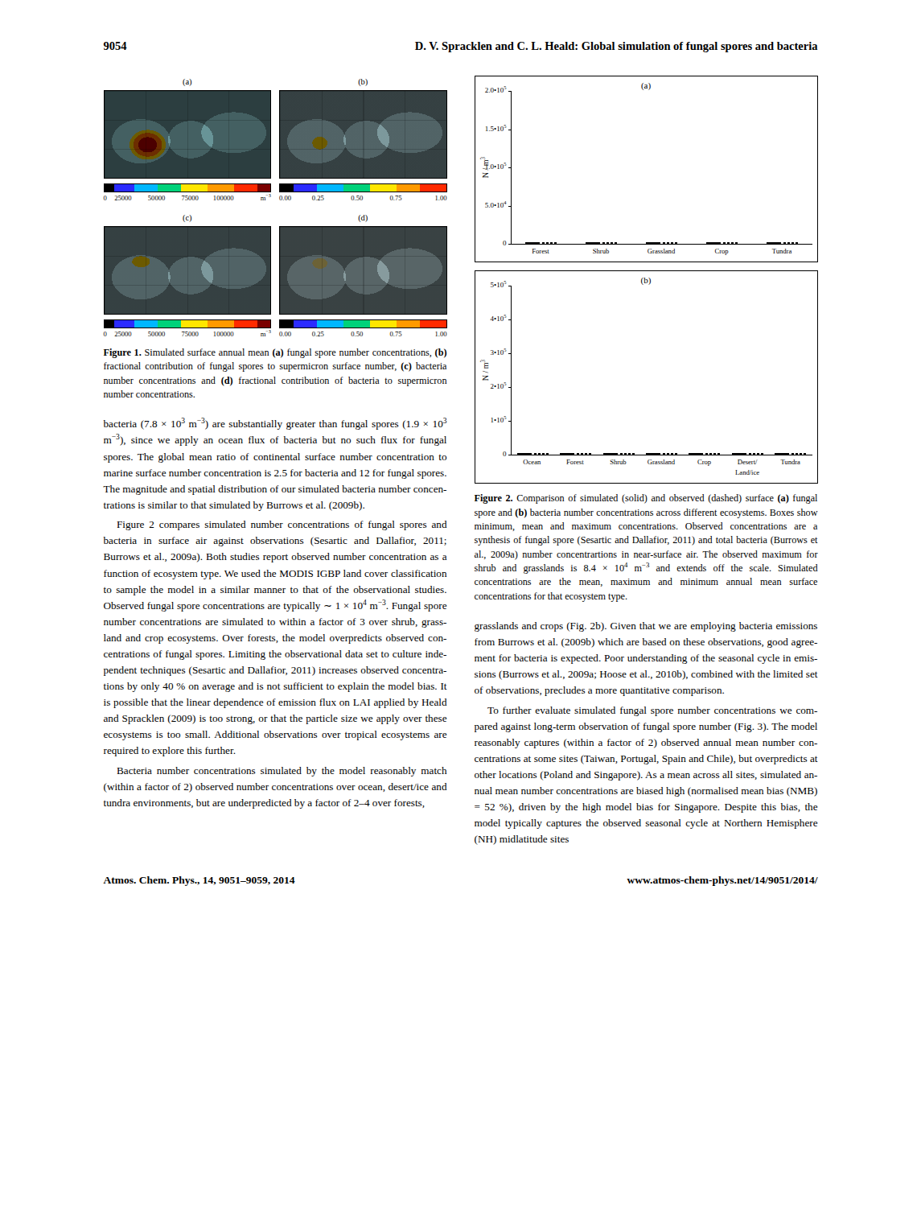9054
D. V. Spracklen and C. L. Heald: Global simulation of fungal spores and bacteria
(a)
(b)
0250005000075000100000 m−3
0.000.250.500.751.00
(c)
(d)
0250005000075000100000 m−3
0.000.250.500.751.00
Figure 1. Simulated surface annual mean (a) fungal spore number concentrations, (b) fractional contribution of fungal spores to supermicron surface number, (c) bacteria number concentrations and (d) fractional contribution of bacteria to supermicron number concentrations.
bacteria (7.8 × 103 m−3) are substantially greater than fungal spores (1.9 × 103 m−3), since we apply an ocean flux of bacteria but no such flux for fungal spores. The global mean ratio of continental surface number concentration to marine surface number concentration is 2.5 for bacteria and 12 for fungal spores. The magnitude and spatial distribution of our simulated bacteria number concentrations is similar to that simulated by Burrows et al. (2009b).
Figure 2 compares simulated number concentrations of fungal spores and bacteria in surface air against observations (Sesartic and Dallafior, 2011; Burrows et al., 2009a). Both studies report observed number concentration as a function of ecosystem type. We used the MODIS IGBP land cover classification to sample the model in a similar manner to that of the observational studies. Observed fungal spore concentrations are typically ∼ 1 × 104 m−3. Fungal spore number concentrations are simulated to within a factor of 3 over shrub, grassland and crop ecosystems. Over forests, the model overpredicts observed concentrations of fungal spores. Limiting the observational data set to culture independent techniques (Sesartic and Dallafior, 2011) increases observed concentrations by only 40 % on average and is not sufficient to explain the model bias. It is possible that the linear dependence of emission flux on LAI applied by Heald and Spracklen (2009) is too strong, or that the particle size we apply over these ecosystems is too small. Additional observations over tropical ecosystems are required to explore this further.
Bacteria number concentrations simulated by the model reasonably match (within a factor of 2) observed number concentrations over ocean, desert/ice and tundra environments, but are underpredicted by a factor of 2–4 over forests,
(a)
N / m3
2.0•105
1.5•105
1.0•105
5.0•104
0
Forest Shrub Grassland Crop Tundra
(b)
N / m3
5•105
4•105
3•105
2•105
1•105
0
Ocean Forest Shrub Grassland Crop Desert/
Land/ice Tundra
Figure 2. Comparison of simulated (solid) and observed (dashed) surface (a) fungal spore and (b) bacteria number concentrations across different ecosystems. Boxes show minimum, mean and maximum concentrations. Observed concentrations are a synthesis of fungal spore (Sesartic and Dallafior, 2011) and total bacteria (Burrows et al., 2009a) number concentrartions in near-surface air. The observed maximum for shrub and grasslands is 8.4 × 104 m−3 and extends off the scale. Simulated concentrations are the mean, maximum and minimum annual mean surface concentrations for that ecosystem type.
grasslands and crops (Fig. 2b). Given that we are employing bacteria emissions from Burrows et al. (2009b) which are based on these observations, good agreement for bacteria is expected. Poor understanding of the seasonal cycle in emissions (Burrows et al., 2009a; Hoose et al., 2010b), combined with the limited set of observations, precludes a more quantitative comparison.
To further evaluate simulated fungal spore number concentrations we compared against long-term observation of fungal spore number (Fig. 3). The model reasonably captures (within a factor of 2) observed annual mean number concentrations at some sites (Taiwan, Portugal, Spain and Chile), but overpredicts at other locations (Poland and Singapore). As a mean across all sites, simulated annual mean number concentrations are biased high (normalised mean bias (NMB) = 52 %), driven by the high model bias for Singapore. Despite this bias, the model typically captures the observed seasonal cycle at Northern Hemisphere (NH) midlatitude sites
Atmos. Chem. Phys., 14, 9051–9059, 2014
www.atmos-chem-phys.net/14/9051/2014/